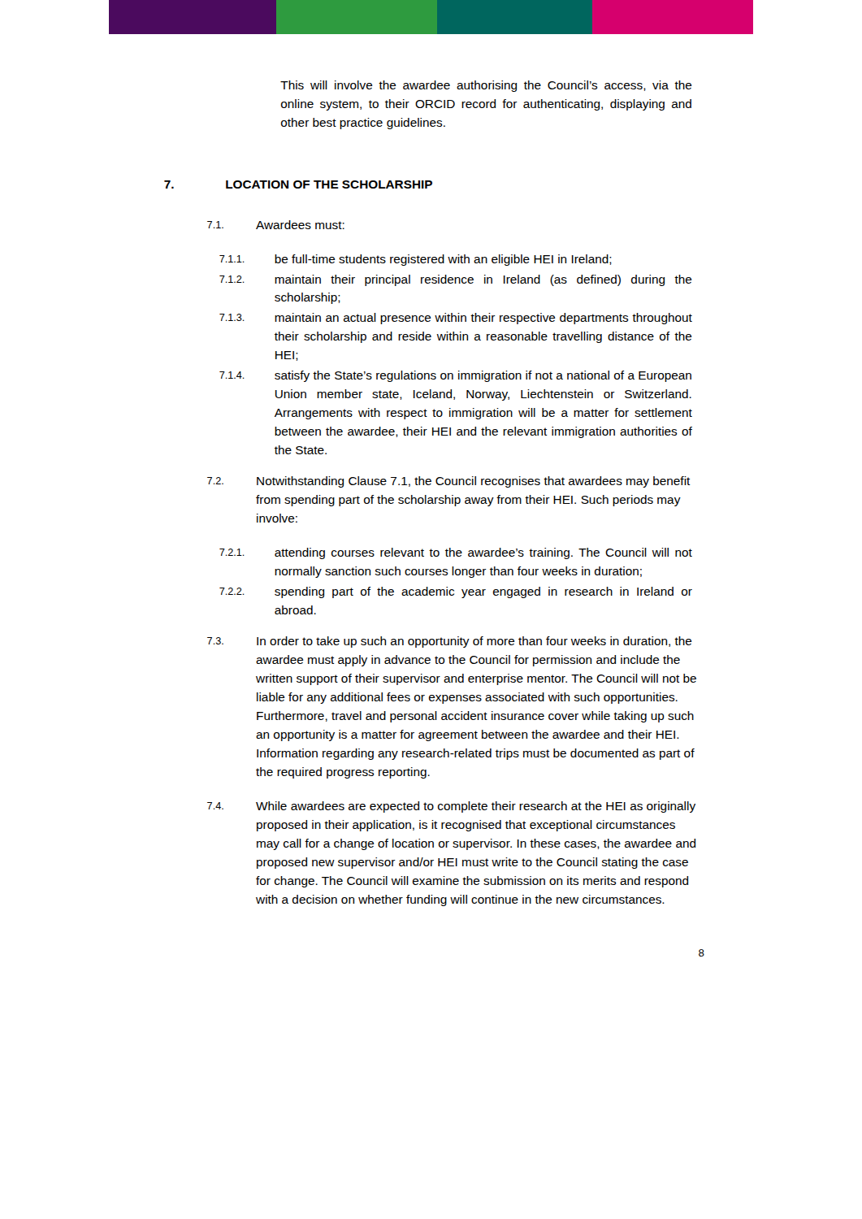This will involve the awardee authorising the Council’s access, via the online system, to their ORCID record for authenticating, displaying and other best practice guidelines.
7. LOCATION OF THE SCHOLARSHIP
7.1.
Awardees must:
7.1.1.
be full-time students registered with an eligible HEI in Ireland;
7.1.2.
maintain their principal residence in Ireland (as defined) during the scholarship;
7.1.3.
maintain an actual presence within their respective departments throughout their scholarship and reside within a reasonable travelling distance of the HEI;
7.1.4.
satisfy the State’s regulations on immigration if not a national of a European Union member state, Iceland, Norway, Liechtenstein or Switzerland. Arrangements with respect to immigration will be a matter for settlement between the awardee, their HEI and the relevant immigration authorities of the State.
7.2.
Notwithstanding Clause 7.1, the Council recognises that awardees may benefit from spending part of the scholarship away from their HEI. Such periods may involve:
7.2.1.
attending courses relevant to the awardee’s training. The Council will not normally sanction such courses longer than four weeks in duration;
7.2.2.
spending part of the academic year engaged in research in Ireland or abroad.
7.3.
In order to take up such an opportunity of more than four weeks in duration, the awardee must apply in advance to the Council for permission and include the written support of their supervisor and enterprise mentor. The Council will not be liable for any additional fees or expenses associated with such opportunities. Furthermore, travel and personal accident insurance cover while taking up such an opportunity is a matter for agreement between the awardee and their HEI. Information regarding any research-related trips must be documented as part of the required progress reporting.
7.4.
While awardees are expected to complete their research at the HEI as originally proposed in their application, is it recognised that exceptional circumstances may call for a change of location or supervisor. In these cases, the awardee and proposed new supervisor and/or HEI must write to the Council stating the case for change. The Council will examine the submission on its merits and respond with a decision on whether funding will continue in the new circumstances.
8